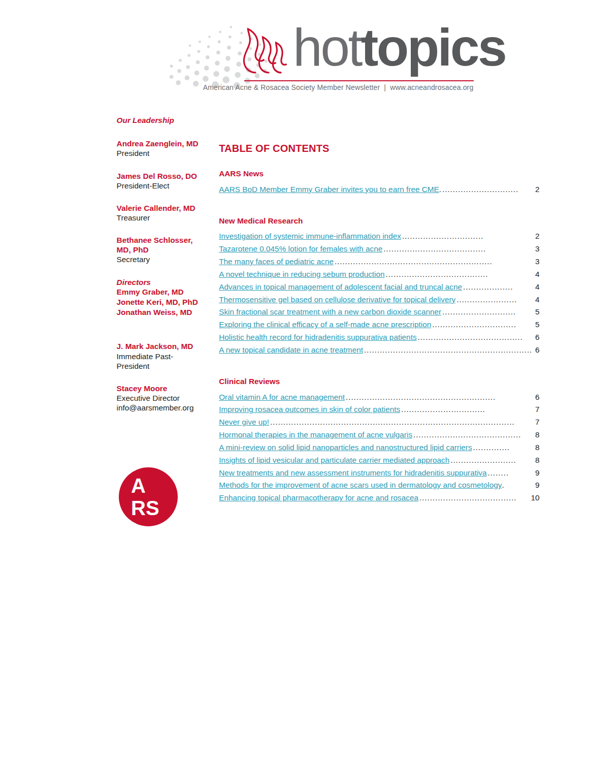hottopics
American Acne & Rosacea Society Member Newsletter | www.acneandrosacea.org
Our Leadership
Andrea Zaenglein, MD
President
James Del Rosso, DO
President-Elect
Valerie Callender, MD
Treasurer
Bethanee Schlosser,
MD, PhD
Secretary
Directors
Emmy Graber, MD
Jonette Keri, MD, PhD
Jonathan Weiss, MD
J. Mark Jackson, MD
Immediate Past-President
Stacey Moore
Executive Director
info@aarsmember.org
TABLE OF CONTENTS
AARS News
AARS BoD Member Emmy Graber invites you to earn free CME.............................. 2
New Medical Research
Investigation of systemic immune-inflammation index............................... 2
Tazarotene 0.045% lotion for females with acne....................................... 3
The many faces of pediatric acne............................................................ 3
A novel technique in reducing sebum production....................................... 4
Advances in topical management of adolescent facial and truncal acne................... 4
Thermosensitive gel based on cellulose derivative for topical delivery....................... 4
Skin fractional scar treatment with a new carbon dioxide scanner............................ 5
Exploring the clinical efficacy of a self-made acne prescription................................ 5
Holistic health record for hidradenitis suppurativa patients........................................ 6
A new topical candidate in acne treatment................................................................ 6
Clinical Reviews
Oral vitamin A for acne management......................................................... 6
Improving rosacea outcomes in skin of color patients................................ 7
Never give up!............................................................................................. 7
Hormonal therapies in the management of acne vulgaris......................................... 8
A mini-review on solid lipid nanoparticles and nanostructured lipid carriers.............. 8
Insights of lipid vesicular and particulate carrier mediated approach......................... 8
New treatments and new assessment instruments for hidradenitis suppurativa........ 9
Methods for the improvement of acne scars used in dermatology and cosmetology. 9
Enhancing topical pharmacotherapy for acne and rosacea..................................... 10
A RS